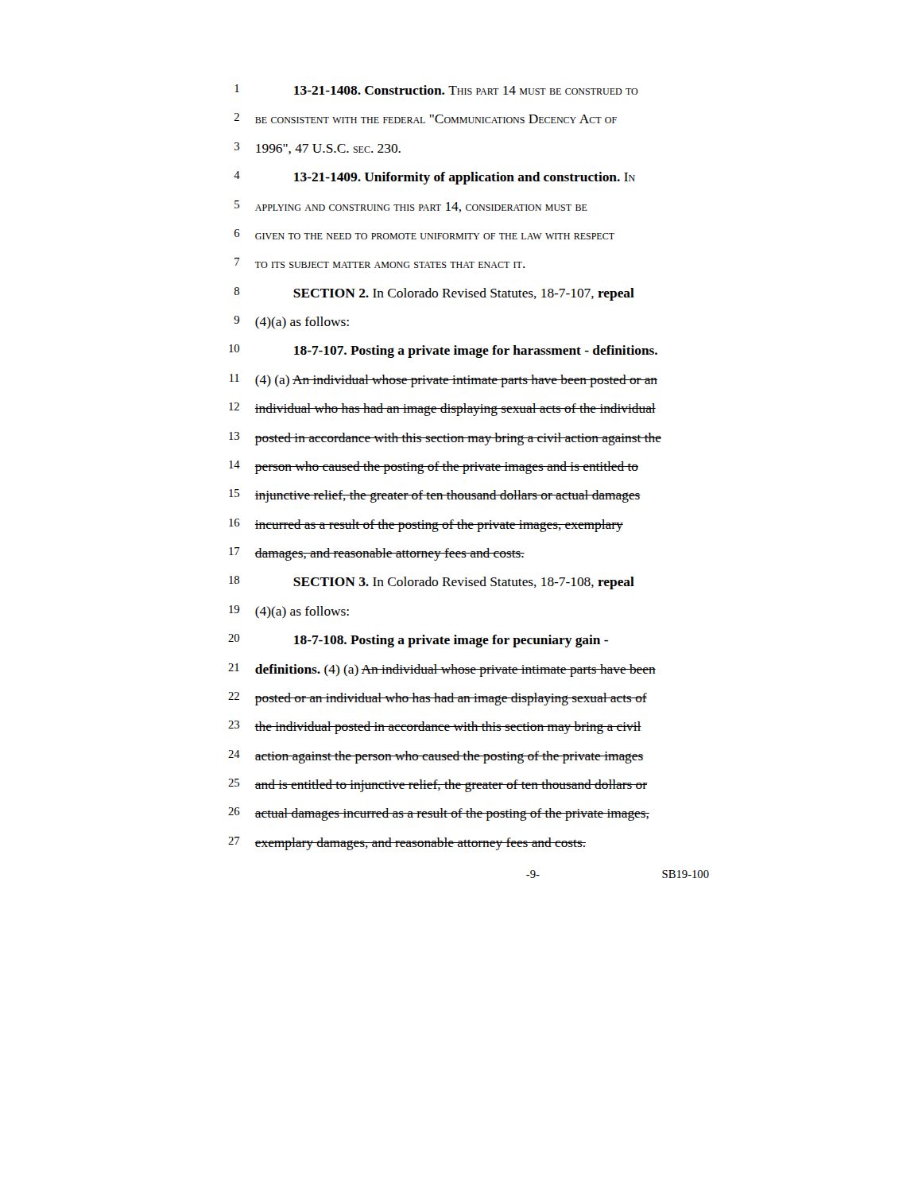13-21-1408. Construction. This part 14 must be construed to
be consistent with the federal "Communications Decency Act of
1996", 47 U.S.C. sec. 230.
13-21-1409. Uniformity of application and construction. In
applying and construing this part 14, consideration must be
given to the need to promote uniformity of the law with respect
to its subject matter among states that enact it.
SECTION 2. In Colorado Revised Statutes, 18-7-107, repeal
(4)(a) as follows:
18-7-107. Posting a private image for harassment - definitions.
(4) (a) An individual whose private intimate parts have been posted or an
individual who has had an image displaying sexual acts of the individual
posted in accordance with this section may bring a civil action against the
person who caused the posting of the private images and is entitled to
injunctive relief, the greater of ten thousand dollars or actual damages
incurred as a result of the posting of the private images, exemplary
damages, and reasonable attorney fees and costs.
SECTION 3. In Colorado Revised Statutes, 18-7-108, repeal
(4)(a) as follows:
18-7-108. Posting a private image for pecuniary gain -
definitions. (4) (a) An individual whose private intimate parts have been
posted or an individual who has had an image displaying sexual acts of
the individual posted in accordance with this section may bring a civil
action against the person who caused the posting of the private images
and is entitled to injunctive relief, the greater of ten thousand dollars or
actual damages incurred as a result of the posting of the private images,
exemplary damages, and reasonable attorney fees and costs.
-9-SB19-100